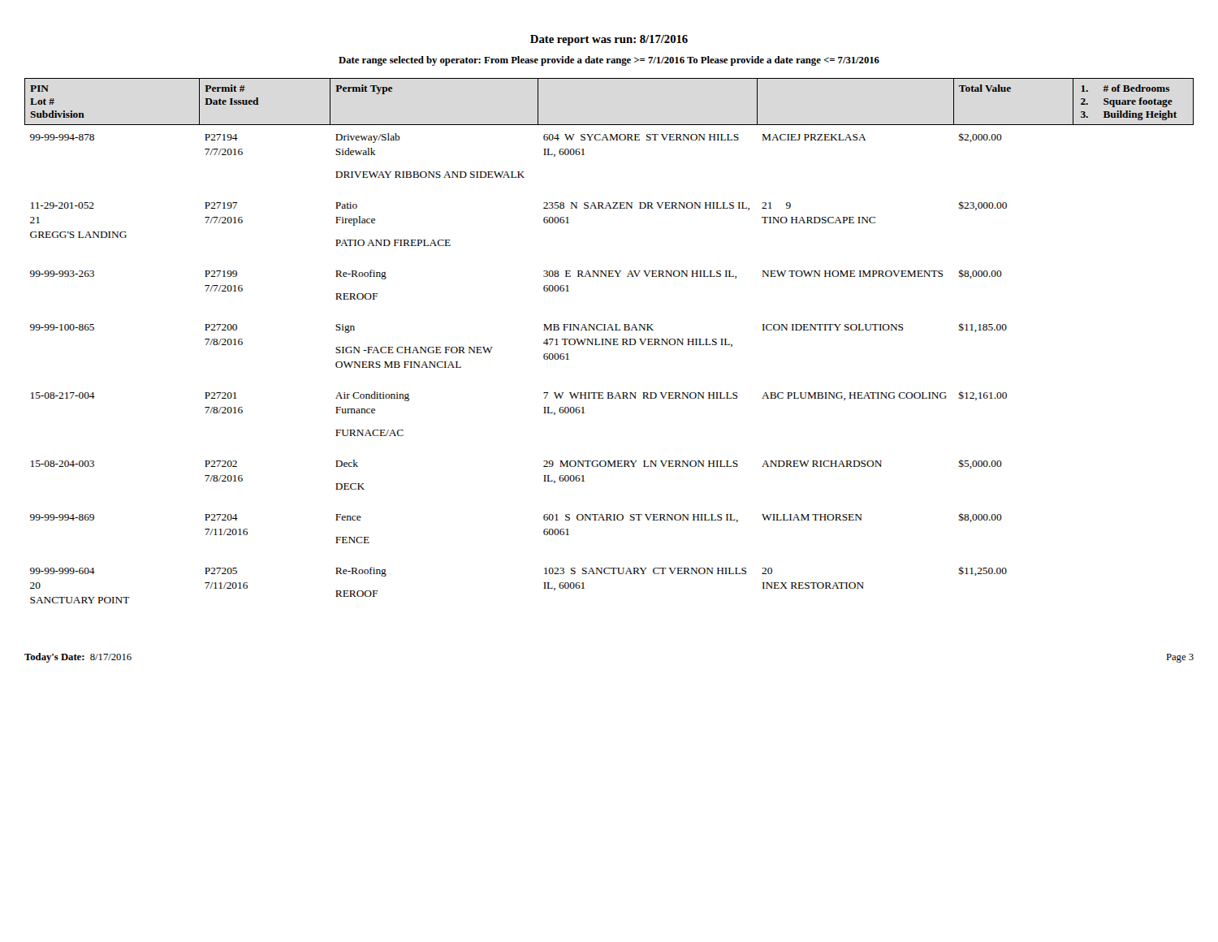Date report was run: 8/17/2016
Date range selected by operator: From Please provide a date range >= 7/1/2016 To Please provide a date range <= 7/31/2016
| PIN Lot # Subdivision | Permit # Date Issued | Permit Type | | | Total Value | 1. # of Bedrooms 2. Square footage 3. Building Height |
| --- | --- | --- | --- | --- | --- | --- |
| 99-99-994-878 | P27194 7/7/2016 | Driveway/Slab Sidewalk DRIVEWAY RIBBONS AND SIDEWALK | 604 W SYCAMORE ST VERNON HILLS IL, 60061 | MACIEJ PRZEKLASA | $2,000.00 | |
| 11-29-201-052 21 GREGG'S LANDING | P27197 7/7/2016 | Patio Fireplace PATIO AND FIREPLACE | 2358 N SARAZEN DR VERNON HILLS IL, 60061 | 21 9 TINO HARDSCAPE INC | $23,000.00 | |
| 99-99-993-263 | P27199 7/7/2016 | Re-Roofing REROOF | 308 E RANNEY AV VERNON HILLS IL, 60061 | NEW TOWN HOME IMPROVEMENTS | $8,000.00 | |
| 99-99-100-865 | P27200 7/8/2016 | Sign SIGN -FACE CHANGE FOR NEW OWNERS MB FINANCIAL | MB FINANCIAL BANK 471 TOWNLINE RD VERNON HILLS IL, 60061 | ICON IDENTITY SOLUTIONS | $11,185.00 | |
| 15-08-217-004 | P27201 7/8/2016 | Air Conditioning Furnance FURNACE/AC | 7 W WHITE BARN RD VERNON HILLS IL, 60061 | ABC PLUMBING, HEATING COOLING | $12,161.00 | |
| 15-08-204-003 | P27202 7/8/2016 | Deck DECK | 29 MONTGOMERY LN VERNON HILLS IL, 60061 | ANDREW RICHARDSON | $5,000.00 | |
| 99-99-994-869 | P27204 7/11/2016 | Fence FENCE | 601 S ONTARIO ST VERNON HILLS IL, 60061 | WILLIAM THORSEN | $8,000.00 | |
| 99-99-999-604 20 SANCTUARY POINT | P27205 7/11/2016 | Re-Roofing REROOF | 1023 S SANCTUARY CT VERNON HILLS IL, 60061 | 20 INEX RESTORATION | $11,250.00 | |
Today's Date: 8/17/2016 Page 3